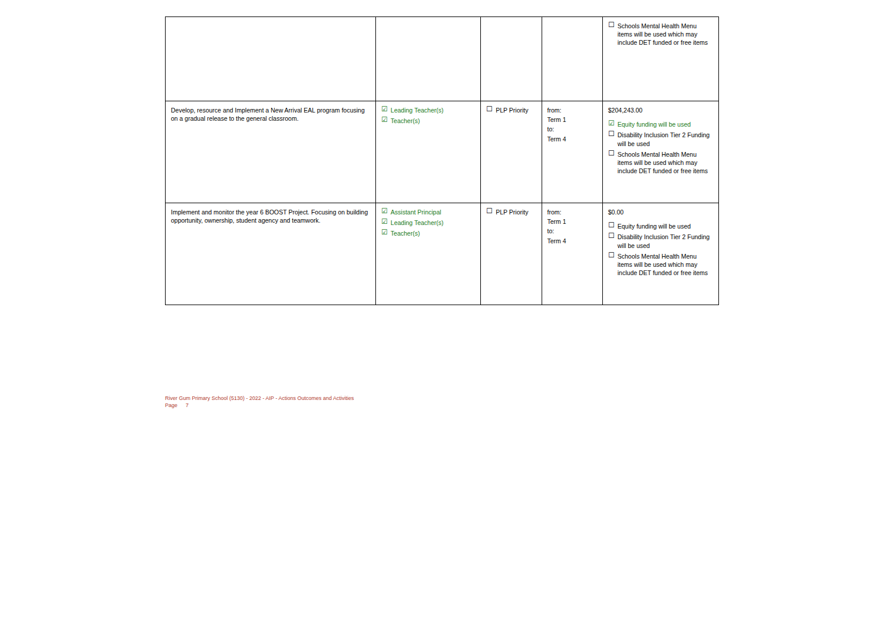| | | | | Schools Mental Health Menu items will be used which may include DET funded or free items |
| Develop, resource and Implement a New Arrival EAL program focusing on a gradual release to the general classroom. | Leading Teacher(s) Teacher(s) | PLP Priority | from: Term 1 to: Term 4 | $204,243.00 Equity funding will be used Disability Inclusion Tier 2 Funding will be used Schools Mental Health Menu items will be used which may include DET funded or free items |
| Implement and monitor the year 6 BOOST Project. Focusing on building opportunity, ownership, student agency and teamwork. | Assistant Principal Leading Teacher(s) Teacher(s) | PLP Priority | from: Term 1 to: Term 4 | $0.00 Equity funding will be used Disability Inclusion Tier 2 Funding will be used Schools Mental Health Menu items will be used which may include DET funded or free items |
River Gum Primary School (5130) - 2022 - AIP - Actions Outcomes and Activities
Page7